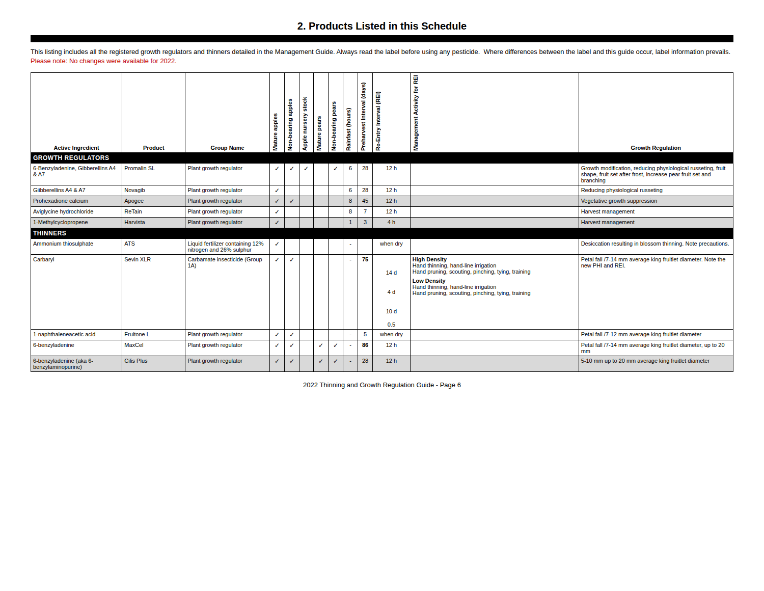2. Products Listed in this Schedule
This listing includes all the registered growth regulators and thinners detailed in the Management Guide. Always read the label before using any pesticide. Where differences between the label and this guide occur, label information prevails. Please note: No changes were available for 2022.
| Active Ingredient | Product | Group Name | Mature apples | Non-bearing apples | Apple nursery stock | Mature pears | Non-bearing pears | Rainfast (hours) | Preharvest Interval (days) | Re-Entry Interval (REI) | Management Activity for REI | Growth Regulation |
| --- | --- | --- | --- | --- | --- | --- | --- | --- | --- | --- | --- | --- |
| GROWTH REGULATORS |
| 6-Benzyladenine, Gibberellins A4 & A7 | Promalin SL | Plant growth regulator | ✓ | ✓ | ✓ | | ✓ | 6 | 28 | 12 h | | Growth modification, reducing physiological russeting, fruit shape, fruit set after frost, increase pear fruit set and branching |
| Giibberellins A4 & A7 | Novagib | Plant growth regulator | ✓ | | | | | 6 | 28 | 12 h | | Reducing physiological russeting |
| Prohexadione calcium | Apogee | Plant growth regulator | ✓ | ✓ | | | | 8 | 45 | 12 h | | Vegetative growth suppression |
| Aviglycine hydrochloride | ReTain | Plant growth regulator | ✓ | | | | | 8 | 7 | 12 h | | Harvest management |
| 1-Methylcyclopropene | Harvista | Plant growth regulator | ✓ | | | | | 1 | 3 | 4 h | | Harvest management |
| THINNERS |
| Ammonium thiosulphate | ATS | Liquid fertilizer containing 12% nitrogen and 26% sulphur | ✓ | | | | | - | | when dry | | Desiccation resulting in blossom thinning. Note precautions. |
| Carbaryl | Sevin XLR | Carbamate insecticide (Group 1A) | ✓ | ✓ | | | | - | 75 | 14 d 4 d 10 d 0.5 | High Density Hand thinning, hand-line irrigation Hand pruning, scouting, pinching, tying, training Low Density Hand thinning, hand-line irrigation Hand pruning, scouting, pinching, tying, training | Petal fall /7-14 mm average king fruitlet diameter. Note the new PHI and REI. |
| 1-naphthaleneacetic acid | Fruitone L | Plant growth regulator | ✓ | ✓ | | | | - | 5 | when dry | | Petal fall /7-12 mm average king fruitlet diameter |
| 6-benzyladenine | MaxCel | Plant growth regulator | ✓ | ✓ | | ✓ | ✓ | - | 86 | 12 h | | Petal fall /7-14 mm average king fruitlet diameter, up to 20 mm |
| 6-benzyladenine (aka 6-benzylaminopurine) | Cilis Plus | Plant growth regulator | ✓ | ✓ | | ✓ | ✓ | - | 28 | 12 h | | 5-10 mm up to 20 mm average king fruitlet diameter |
2022 Thinning and Growth Regulation Guide - Page 6